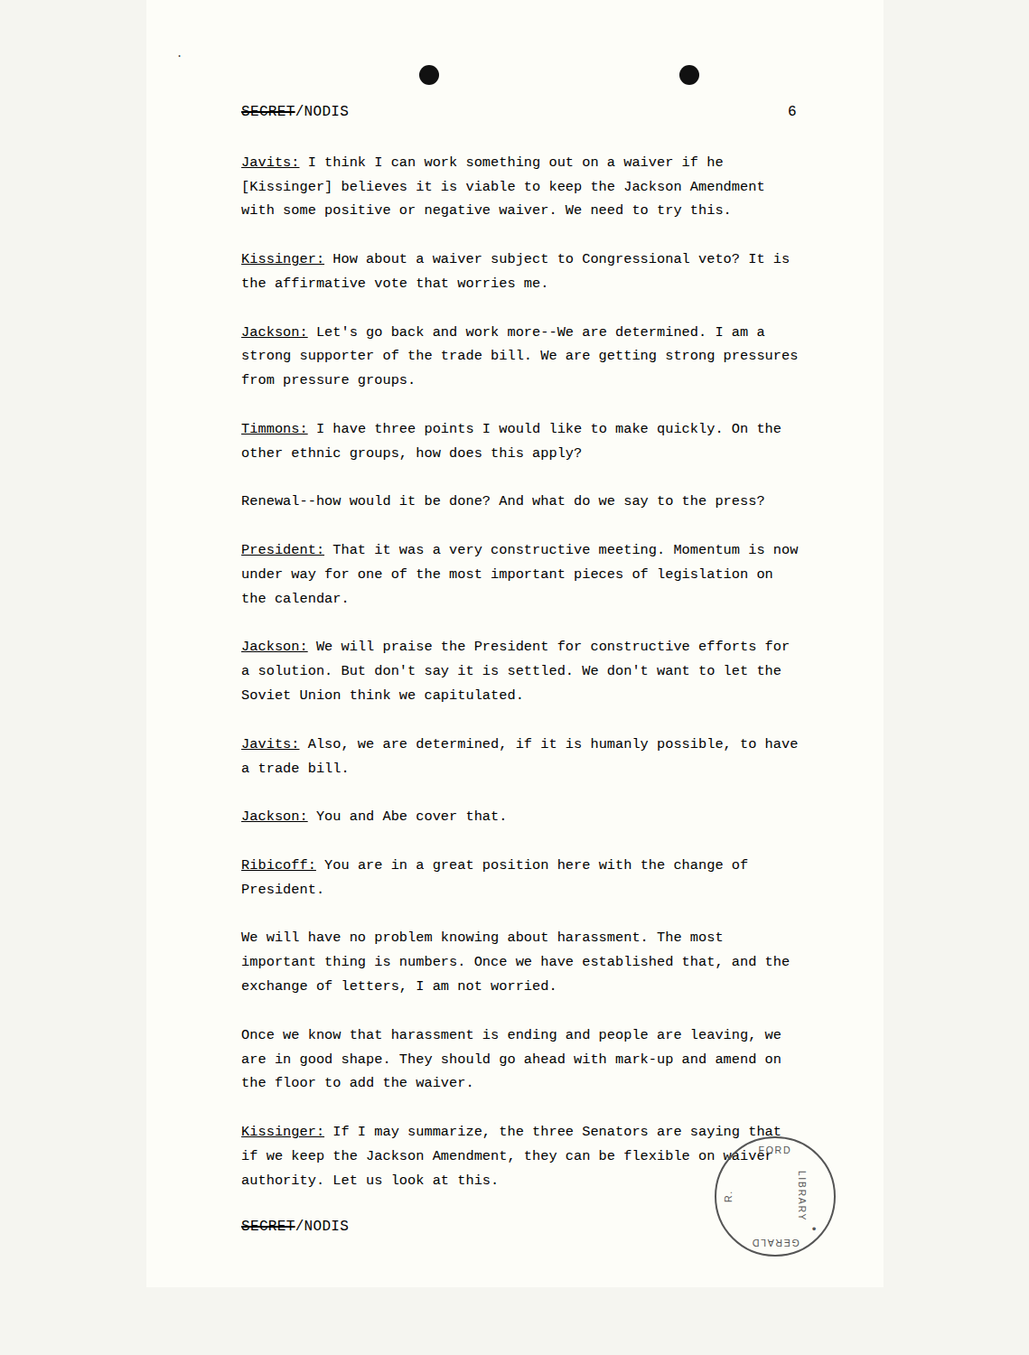.
SECRET/NODIS
6
Javits: I think I can work something out on a waiver if he [Kissinger] believes it is viable to keep the Jackson Amendment with some positive or negative waiver. We need to try this.
Kissinger: How about a waiver subject to Congressional veto? It is the affirmative vote that worries me.
Jackson: Let's go back and work more--We are determined. I am a strong supporter of the trade bill. We are getting strong pressures from pressure groups.
Timmons: I have three points I would like to make quickly. On the other ethnic groups, how does this apply?
Renewal--how would it be done? And what do we say to the press?
President: That it was a very constructive meeting. Momentum is now under way for one of the most important pieces of legislation on the calendar.
Jackson: We will praise the President for constructive efforts for a solution. But don't say it is settled. We don't want to let the Soviet Union think we capitulated.
Javits: Also, we are determined, if it is humanly possible, to have a trade bill.
Jackson: You and Abe cover that.
Ribicoff: You are in a great position here with the change of President.
We will have no problem knowing about harassment. The most important thing is numbers. Once we have established that, and the exchange of letters, I am not worried.
Once we know that harassment is ending and people are leaving, we are in good shape. They should go ahead with mark-up and amend on the floor to add the waiver.
Kissinger: If I may summarize, the three Senators are saying that if we keep the Jackson Amendment, they can be flexible on waiver authority. Let us look at this.
SECRET/NODIS
FORD LIBRARY GERALD R. •